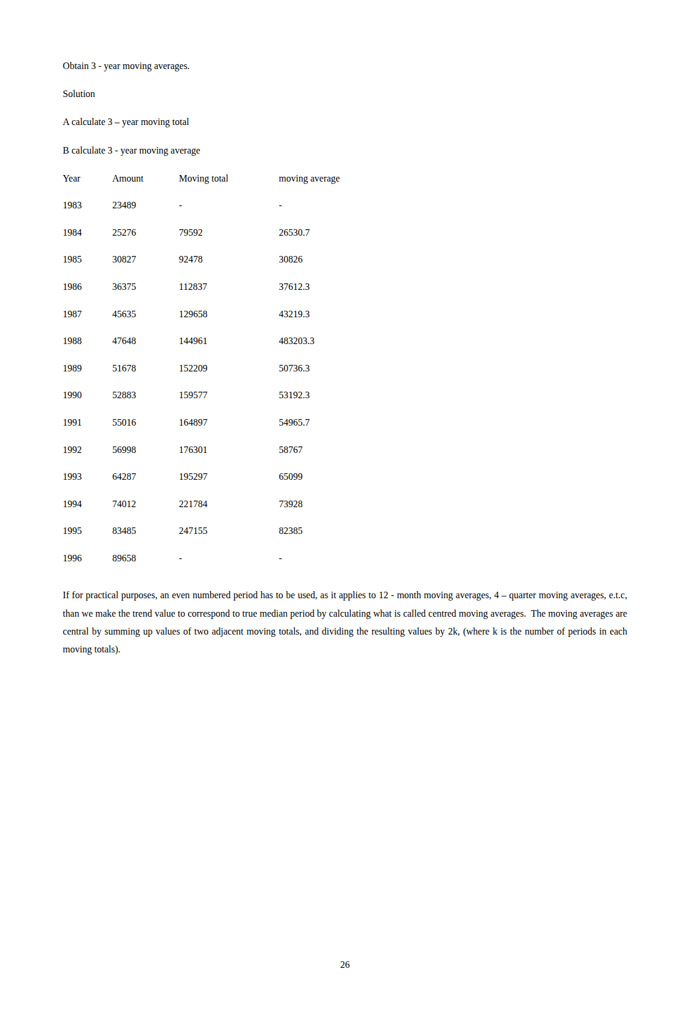Obtain 3 - year moving averages.
Solution
A calculate 3 – year moving total
B calculate 3 - year moving average
| Year | Amount | Moving total | moving average |
| --- | --- | --- | --- |
| 1983 | 23489 | - | - |
| 1984 | 25276 | 79592 | 26530.7 |
| 1985 | 30827 | 92478 | 30826 |
| 1986 | 36375 | 112837 | 37612.3 |
| 1987 | 45635 | 129658 | 43219.3 |
| 1988 | 47648 | 144961 | 483203.3 |
| 1989 | 51678 | 152209 | 50736.3 |
| 1990 | 52883 | 159577 | 53192.3 |
| 1991 | 55016 | 164897 | 54965.7 |
| 1992 | 56998 | 176301 | 58767 |
| 1993 | 64287 | 195297 | 65099 |
| 1994 | 74012 | 221784 | 73928 |
| 1995 | 83485 | 247155 | 82385 |
| 1996 | 89658 | - | - |
If for practical purposes, an even numbered period has to be used, as it applies to 12 - month moving averages, 4 – quarter moving averages, e.t.c, than we make the trend value to correspond to true median period by calculating what is called centred moving averages. The moving averages are central by summing up values of two adjacent moving totals, and dividing the resulting values by 2k, (where k is the number of periods in each moving totals).
26